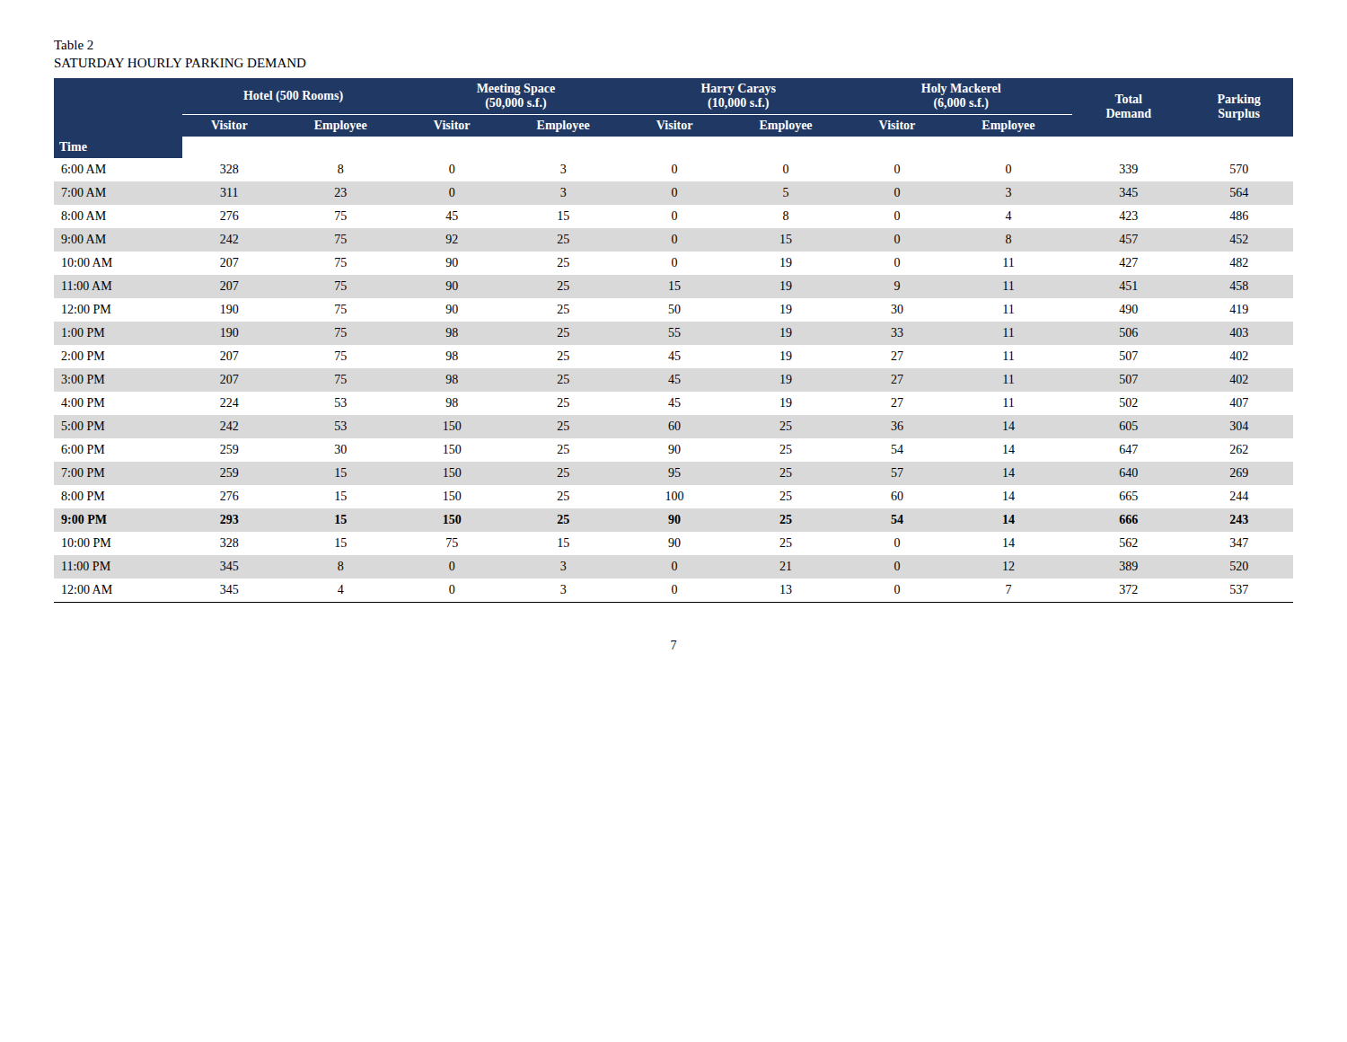Table 2
SATURDAY HOURLY PARKING DEMAND
| | Hotel (500 Rooms) | Meeting Space (50,000 s.f.) | Harry Carays (10,000 s.f.) | Holy Mackerel (6,000 s.f.) | Total Demand | Parking Surplus |
| --- | --- | --- | --- | --- | --- | --- |
| Visitor | Employee | Visitor | Employee | Visitor | Employee | Visitor | Employee |
| Time | |
| 6:00 AM | 328 | 8 | 0 | 3 | 0 | 0 | 0 | 0 | 339 | 570 |
| 7:00 AM | 311 | 23 | 0 | 3 | 0 | 5 | 0 | 3 | 345 | 564 |
| 8:00 AM | 276 | 75 | 45 | 15 | 0 | 8 | 0 | 4 | 423 | 486 |
| 9:00 AM | 242 | 75 | 92 | 25 | 0 | 15 | 0 | 8 | 457 | 452 |
| 10:00 AM | 207 | 75 | 90 | 25 | 0 | 19 | 0 | 11 | 427 | 482 |
| 11:00 AM | 207 | 75 | 90 | 25 | 15 | 19 | 9 | 11 | 451 | 458 |
| 12:00 PM | 190 | 75 | 90 | 25 | 50 | 19 | 30 | 11 | 490 | 419 |
| 1:00 PM | 190 | 75 | 98 | 25 | 55 | 19 | 33 | 11 | 506 | 403 |
| 2:00 PM | 207 | 75 | 98 | 25 | 45 | 19 | 27 | 11 | 507 | 402 |
| 3:00 PM | 207 | 75 | 98 | 25 | 45 | 19 | 27 | 11 | 507 | 402 |
| 4:00 PM | 224 | 53 | 98 | 25 | 45 | 19 | 27 | 11 | 502 | 407 |
| 5:00 PM | 242 | 53 | 150 | 25 | 60 | 25 | 36 | 14 | 605 | 304 |
| 6:00 PM | 259 | 30 | 150 | 25 | 90 | 25 | 54 | 14 | 647 | 262 |
| 7:00 PM | 259 | 15 | 150 | 25 | 95 | 25 | 57 | 14 | 640 | 269 |
| 8:00 PM | 276 | 15 | 150 | 25 | 100 | 25 | 60 | 14 | 665 | 244 |
| 9:00 PM | 293 | 15 | 150 | 25 | 90 | 25 | 54 | 14 | 666 | 243 |
| 10:00 PM | 328 | 15 | 75 | 15 | 90 | 25 | 0 | 14 | 562 | 347 |
| 11:00 PM | 345 | 8 | 0 | 3 | 0 | 21 | 0 | 12 | 389 | 520 |
| 12:00 AM | 345 | 4 | 0 | 3 | 0 | 13 | 0 | 7 | 372 | 537 |
7